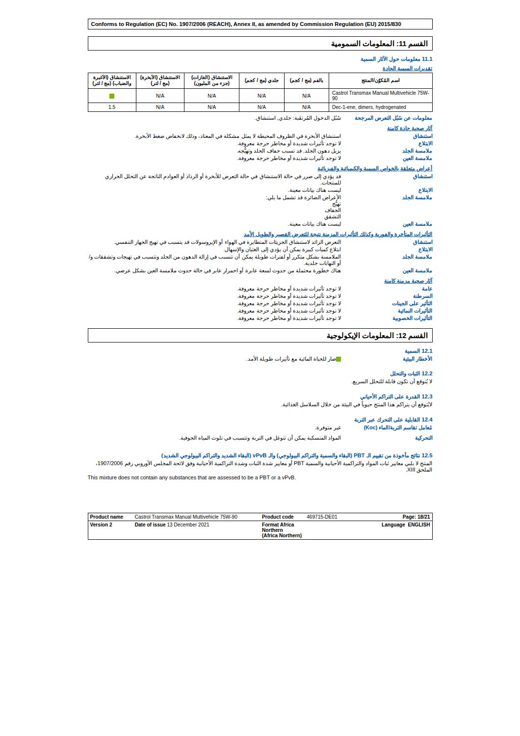Conforms to Regulation (EC) No. 1907/2006 (REACH), Annex II, as amended by Commission Regulation (EU) 2015/830
القسم 11: المعلومات السمومية
11.1 معلومات حول الآثار السمية
تقديرات السمية الحادة
| اسم المُكوّن/المنتج | بالفم (مج / كجم) | جلدي (مج / كجم) | الاستنشاق (الغازات) (جزء من المليون) | الاستنشاق (الأبخرة) (مج / لتر) | الاستنشاق (الأغبرة والضباب) (مج / لتر) |
| --- | --- | --- | --- | --- | --- |
| Castrol Transmax Manual Multivehicle 75W-90 | N/A | N/A | N/A | N/A | |
| Dec-1-ene, dimers, hydrogenated | N/A | N/A | N/A | N/A | 1.5 |
معلومات عن سُبُل التعرض المرجحة
سُبُل الدخول المُرتقَبة: جلدي, استنشاق.
آثار صحية حادة كامنة
استنشاق
استنشاق الأبخرة في الظروف المحيطة لا يمثل مشكلة في المعتاد، وذلك لانخفاض ضغط الأبخرة.
الابتلاع
لا توجد تأثيرات شديدة أو مخاطر حرجة معروفة.
ملامسة الجلد
يزيل دهون الجلد. قد تسبب جفاف الجلد وتهيُّجه.
ملامسة العين
لا توجد تأثيرات شديدة أو مخاطر حرجة معروفة.
أعراض متعلقة بالخواص السمية والكيميائية والفيزيائية
استنشاق
قد يؤدي إلى ضرر في حالة الاستنشاق في حالة التعرض للأبخرة أو الرذاذ أو العوادم الناتجة عن التحلل الحراري للمنتجات.
الابتلاع
ليست هناك بيانات معينة.
ملامسة الجلد
الأعراض الضائرة قد تشمل ما يلي:
تهيُّج
الجفاف
التشقق
ملامسة العين
ليست هناك بيانات معينة.
التأثيرات المتأخرة والفورية وكذلك التأثيرات المزمنة نتيجة للتعرض القصير والطويل الأمد
استنشاق
التعرض الزائد لاستنشاق الجزيئات المتطايرة في الهواء أو الإيروسولات قد يتسبب في تهيج الجهاز التنفسي.
الابتلاع
ابتلاع كميات كبيرة يمكن أن يؤدي إلى الغثيان والإسهال.
ملامسة الجلد
الملامسة بشكل متكرر أو لفترات طويلة يمكن أن تتسبب في إزالة الدهون من الجلد وتتسبب في تهيجات وتشققات و/أو التهابات جلدية.
ملامسة العين
هناك خطورة محتملة من حدوث لسعة عابرة أو احمرار عابر في حالة حدوث ملامسة العين بشكل عرضي.
آثار صحية مزمنة كامنة
عامة
لا توجد تأثيرات شديدة أو مخاطر حرجة معروفة.
السرطنة
لا توجد تأثيرات شديدة أو مخاطر حرجة معروفة.
التأثير على الجينات
لا توجد تأثيرات شديدة أو مخاطر حرجة معروفة.
التأثيرات النمائية
لا توجد تأثيرات شديدة أو مخاطر حرجة معروفة.
التأثيرات الخصوبية
لا توجد تأثيرات شديدة أو مخاطر حرجة معروفة.
القسم 12: المعلومات الإيكولوجية
12.1 السمية
الأخطار البيئية
ضار للحياة المائية مع تأثيرات طويلة الأمد.
12.2 الثبات والتحلل
لا يُتوقع أن تكون قابلة للتحلل السريع.
12.3 القدرة على التراكم الأحياني
لايُتوقع أن يتراكم هذا المنتج حيوياً في البيئة من خلال السلاسل الغذائية.
12.4 القابلية على التحرك عبر التربة
مُعامل تقاسم التربة/الماء (Koc)
غير متوفرة.
التحركية
المواد المنسكبة يمكن أن تتوغل في التربة وتتسبب في تلوث المياه الجوفية.
12.5 نتائج مأخوذة من تقييم الـ PBT (البقاء والسمية والتراكم البيولوجي) والـ vPvB (البقاء الشديد والتراكم البيولوجي الشديد)
المنتج لا يلبي معايير ثبات المواد والتراكمية الأحيانية والسمية PBT أو معايير شدة الثبات وشدة التراكمية الأحيانية وفق لائحة المجلس الأوروبي رقم 1907/2006، الملحق XIII.
This mixture does not contain any substances that are assessed to be a PBT or a vPvB.
| Product name | Castrol Transmax Manual Multivehicle 75W-90 | Product code | 469715-DE01 | Page: 18/21 |
| Version 2 | Date of issue 13 December 2021 | Format Africa Northern (Africa Northern) | | Language ENGLISH |